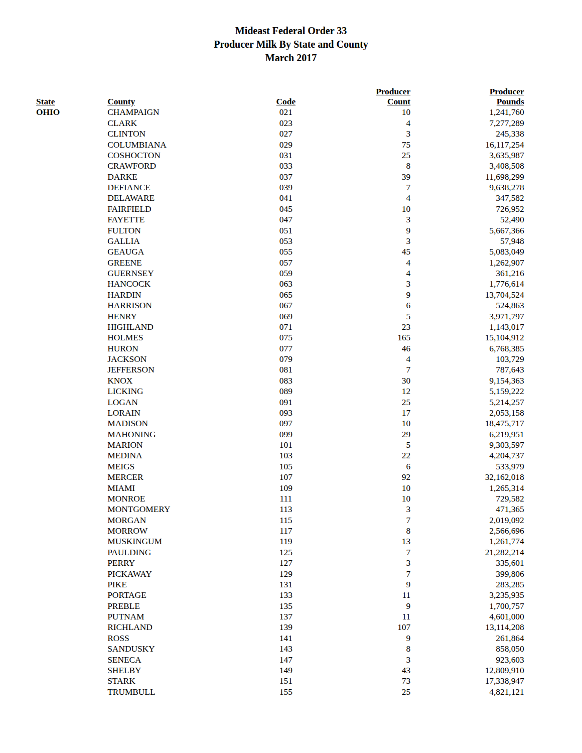Mideast Federal Order 33
Producer Milk By State and County
March 2017
| | | | Producer | Producer |
| --- | --- | --- | --- | --- |
| State | County | Code | Count | Pounds |
| OHIO | CHAMPAIGN | 021 | 10 | 1,241,760 |
| | CLARK | 023 | 4 | 7,277,289 |
| | CLINTON | 027 | 3 | 245,338 |
| | COLUMBIANA | 029 | 75 | 16,117,254 |
| | COSHOCTON | 031 | 25 | 3,635,987 |
| | CRAWFORD | 033 | 8 | 3,408,508 |
| | DARKE | 037 | 39 | 11,698,299 |
| | DEFIANCE | 039 | 7 | 9,638,278 |
| | DELAWARE | 041 | 4 | 347,582 |
| | FAIRFIELD | 045 | 10 | 726,952 |
| | FAYETTE | 047 | 3 | 52,490 |
| | FULTON | 051 | 9 | 5,667,366 |
| | GALLIA | 053 | 3 | 57,948 |
| | GEAUGA | 055 | 45 | 5,083,049 |
| | GREENE | 057 | 4 | 1,262,907 |
| | GUERNSEY | 059 | 4 | 361,216 |
| | HANCOCK | 063 | 3 | 1,776,614 |
| | HARDIN | 065 | 9 | 13,704,524 |
| | HARRISON | 067 | 6 | 524,863 |
| | HENRY | 069 | 5 | 3,971,797 |
| | HIGHLAND | 071 | 23 | 1,143,017 |
| | HOLMES | 075 | 165 | 15,104,912 |
| | HURON | 077 | 46 | 6,768,385 |
| | JACKSON | 079 | 4 | 103,729 |
| | JEFFERSON | 081 | 7 | 787,643 |
| | KNOX | 083 | 30 | 9,154,363 |
| | LICKING | 089 | 12 | 5,159,222 |
| | LOGAN | 091 | 25 | 5,214,257 |
| | LORAIN | 093 | 17 | 2,053,158 |
| | MADISON | 097 | 10 | 18,475,717 |
| | MAHONING | 099 | 29 | 6,219,951 |
| | MARION | 101 | 5 | 9,303,597 |
| | MEDINA | 103 | 22 | 4,204,737 |
| | MEIGS | 105 | 6 | 533,979 |
| | MERCER | 107 | 92 | 32,162,018 |
| | MIAMI | 109 | 10 | 1,265,314 |
| | MONROE | 111 | 10 | 729,582 |
| | MONTGOMERY | 113 | 3 | 471,365 |
| | MORGAN | 115 | 7 | 2,019,092 |
| | MORROW | 117 | 8 | 2,566,696 |
| | MUSKINGUM | 119 | 13 | 1,261,774 |
| | PAULDING | 125 | 7 | 21,282,214 |
| | PERRY | 127 | 3 | 335,601 |
| | PICKAWAY | 129 | 7 | 399,806 |
| | PIKE | 131 | 9 | 283,285 |
| | PORTAGE | 133 | 11 | 3,235,935 |
| | PREBLE | 135 | 9 | 1,700,757 |
| | PUTNAM | 137 | 11 | 4,601,000 |
| | RICHLAND | 139 | 107 | 13,114,208 |
| | ROSS | 141 | 9 | 261,864 |
| | SANDUSKY | 143 | 8 | 858,050 |
| | SENECA | 147 | 3 | 923,603 |
| | SHELBY | 149 | 43 | 12,809,910 |
| | STARK | 151 | 73 | 17,338,947 |
| | TRUMBULL | 155 | 25 | 4,821,121 |